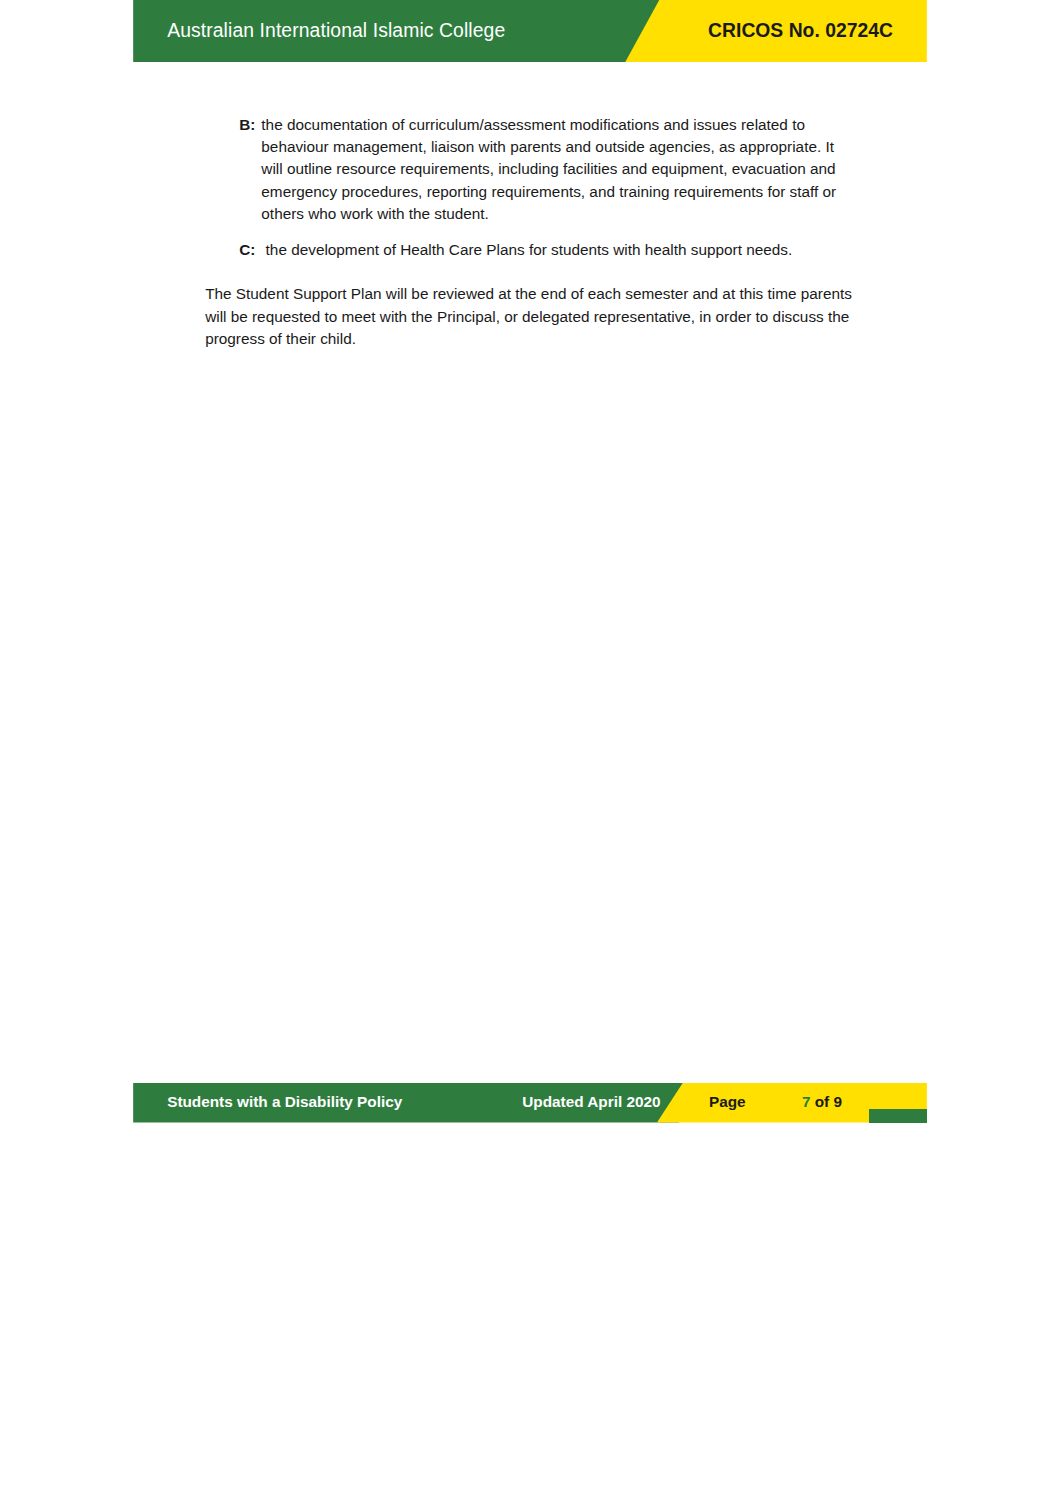Australian International Islamic College
CRICOS No. 02724C
B:
the documentation of curriculum/assessment modifications and issues related to behaviour management, liaison with parents and outside agencies, as appropriate. It will outline resource requirements, including facilities and equipment, evacuation and emergency procedures, reporting requirements, and training requirements for staff or others who work with the student.
C:
the development of Health Care Plans for students with health support needs.
The Student Support Plan will be reviewed at the end of each semester and at this time parents will be requested to meet with the Principal, or delegated representative, in order to discuss the progress of their child.
Students with a Disability Policy Updated April 2020
Page 7 of 9